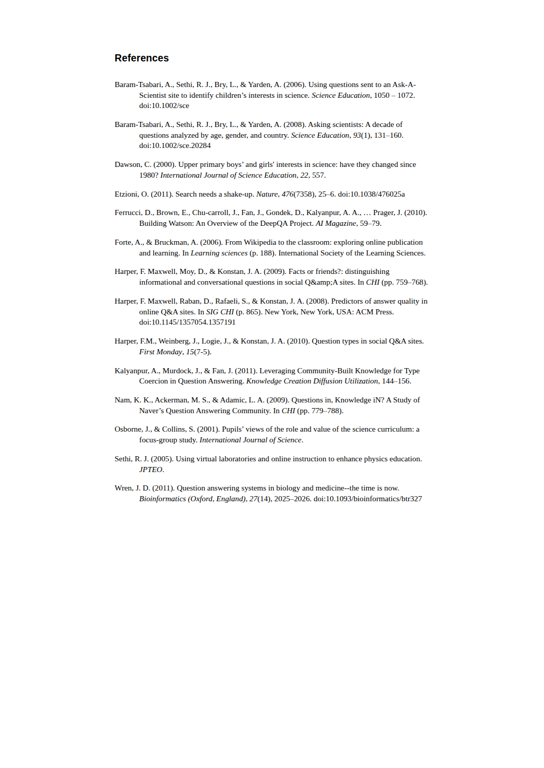References
Baram-Tsabari, A., Sethi, R. J., Bry, L., & Yarden, A. (2006). Using questions sent to an Ask-A-Scientist site to identify children’s interests in science. Science Education, 1050 – 1072. doi:10.1002/sce
Baram-Tsabari, A., Sethi, R. J., Bry, L., & Yarden, A. (2008). Asking scientists: A decade of questions analyzed by age, gender, and country. Science Education, 93(1), 131–160. doi:10.1002/sce.20284
Dawson, C. (2000). Upper primary boys’ and girls' interests in science: have they changed since 1980? International Journal of Science Education, 22, 557.
Etzioni, O. (2011). Search needs a shake-up. Nature, 476(7358), 25–6. doi:10.1038/476025a
Ferrucci, D., Brown, E., Chu-carroll, J., Fan, J., Gondek, D., Kalyanpur, A. A., … Prager, J. (2010). Building Watson: An Overview of the DeepQA Project. AI Magazine, 59–79.
Forte, A., & Bruckman, A. (2006). From Wikipedia to the classroom: exploring online publication and learning. In Learning sciences (p. 188). International Society of the Learning Sciences.
Harper, F. Maxwell, Moy, D., & Konstan, J. A. (2009). Facts or friends?: distinguishing informational and conversational questions in social Q&amp;A sites. In CHI (pp. 759–768).
Harper, F. Maxwell, Raban, D., Rafaeli, S., & Konstan, J. A. (2008). Predictors of answer quality in online Q&A sites. In SIG CHI (p. 865). New York, New York, USA: ACM Press. doi:10.1145/1357054.1357191
Harper, F.M., Weinberg, J., Logie, J., & Konstan, J. A. (2010). Question types in social Q&A sites. First Monday, 15(7-5).
Kalyanpur, A., Murdock, J., & Fan, J. (2011). Leveraging Community-Built Knowledge for Type Coercion in Question Answering. Knowledge Creation Diffusion Utilization, 144–156.
Nam, K. K., Ackerman, M. S., & Adamic, L. A. (2009). Questions in, Knowledge iN? A Study of Naver’s Question Answering Community. In CHI (pp. 779–788).
Osborne, J., & Collins, S. (2001). Pupils’ views of the role and value of the science curriculum: a focus-group study. International Journal of Science.
Sethi, R. J. (2005). Using virtual laboratories and online instruction to enhance physics education. JPTEO.
Wren, J. D. (2011). Question answering systems in biology and medicine--the time is now. Bioinformatics (Oxford, England), 27(14), 2025–2026. doi:10.1093/bioinformatics/btr327